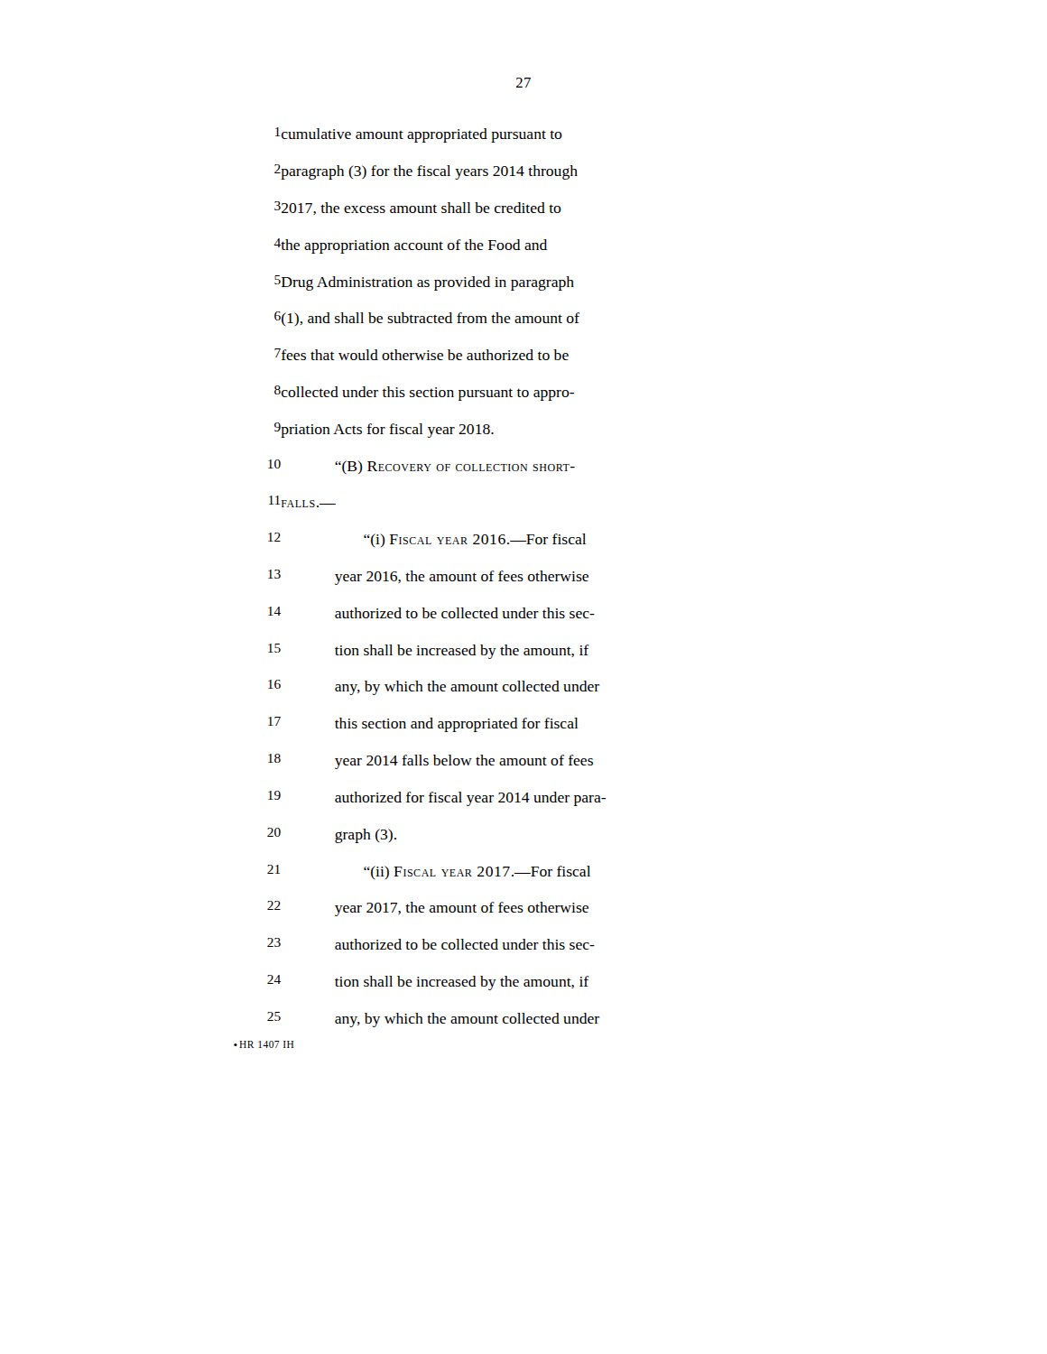27
| 1 | cumulative amount appropriated pursuant to |
| 2 | paragraph (3) for the fiscal years 2014 through |
| 3 | 2017, the excess amount shall be credited to |
| 4 | the appropriation account of the Food and |
| 5 | Drug Administration as provided in paragraph |
| 6 | (1), and shall be subtracted from the amount of |
| 7 | fees that would otherwise be authorized to be |
| 8 | collected under this section pursuant to appro- |
| 9 | priation Acts for fiscal year 2018. |
| 10 | “(B) Recovery of collection short- |
| 11 | falls .— |
| 12 | “(i) Fiscal year 2016 .—For fiscal |
| 13 | year 2016, the amount of fees otherwise |
| 14 | authorized to be collected under this sec- |
| 15 | tion shall be increased by the amount, if |
| 16 | any, by which the amount collected under |
| 17 | this section and appropriated for fiscal |
| 18 | year 2014 falls below the amount of fees |
| 19 | authorized for fiscal year 2014 under para- |
| 20 | graph (3). |
| 21 | “(ii) Fiscal year 2017 .—For fiscal |
| 22 | year 2017, the amount of fees otherwise |
| 23 | authorized to be collected under this sec- |
| 24 | tion shall be increased by the amount, if |
| 25 | any, by which the amount collected under |
•HR 1407 IH